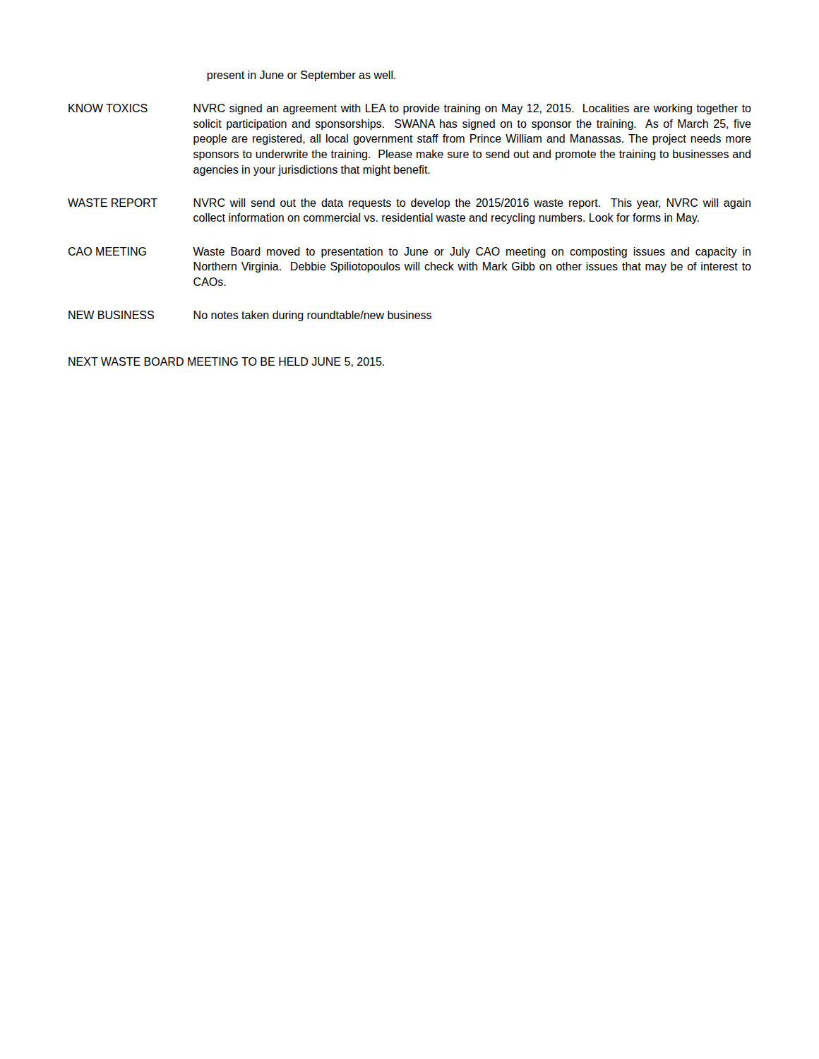present in June or September as well.
| KNOW TOXICS | NVRC signed an agreement with LEA to provide training on May 12, 2015. Localities are working together to solicit participation and sponsorships. SWANA has signed on to sponsor the training. As of March 25, five people are registered, all local government staff from Prince William and Manassas. The project needs more sponsors to underwrite the training. Please make sure to send out and promote the training to businesses and agencies in your jurisdictions that might benefit. |
| WASTE REPORT | NVRC will send out the data requests to develop the 2015/2016 waste report. This year, NVRC will again collect information on commercial vs. residential waste and recycling numbers. Look for forms in May. |
| CAO MEETING | Waste Board moved to presentation to June or July CAO meeting on composting issues and capacity in Northern Virginia. Debbie Spiliotopoulos will check with Mark Gibb on other issues that may be of interest to CAOs. |
| NEW BUSINESS | No notes taken during roundtable/new business |
NEXT WASTE BOARD MEETING TO BE HELD JUNE 5, 2015.